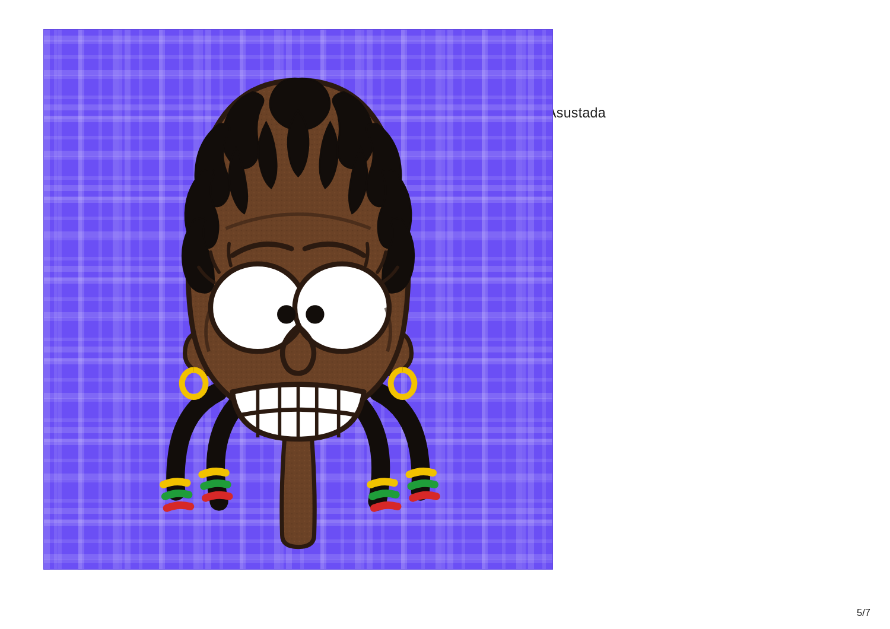Asustada
5/7